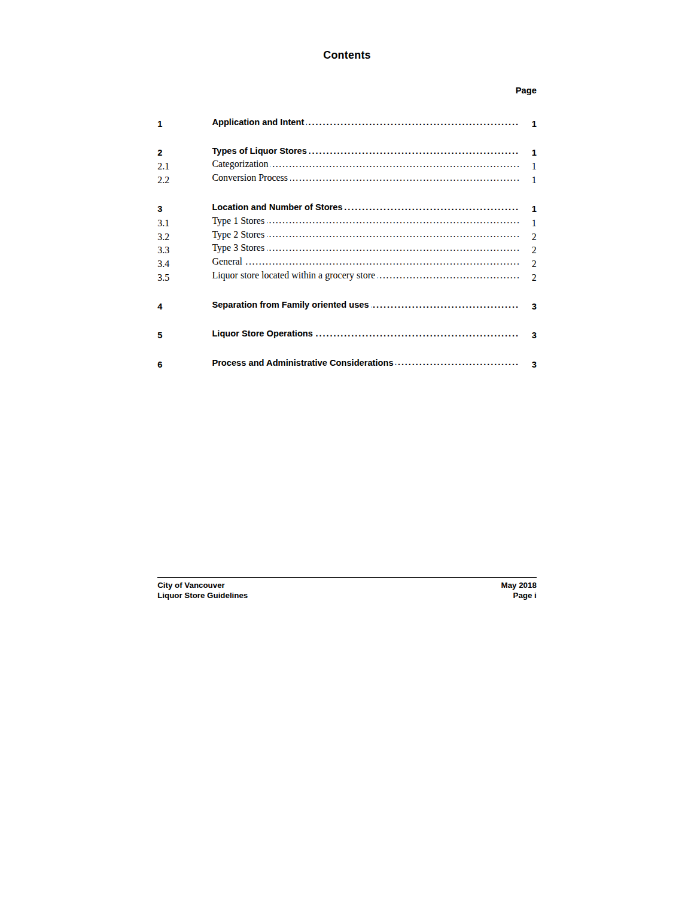Contents
Page
| 1 | Application and Intent ........................................................................................................................................................................................................... | 1 |
| 2 | Types of Liquor Stores ........................................................................................................................................................................................................... | 1 |
| 2.1 | Categorization ........................................................................................................................................................................................................... | 1 |
| 2.2 | Conversion Process ........................................................................................................................................................................................................... | 1 |
| 3 | Location and Number of Stores ........................................................................................................................................................................................................... | 1 |
| 3.1 | Type 1 Stores ........................................................................................................................................................................................................... | 1 |
| 3.2 | Type 2 Stores ........................................................................................................................................................................................................... | 2 |
| 3.3 | Type 3 Stores ........................................................................................................................................................................................................... | 2 |
| 3.4 | General ........................................................................................................................................................................................................... | 2 |
| 3.5 | Liquor store located within a grocery store ........................................................................................................................................................................................................... | 2 |
| 4 | Separation from Family oriented uses ........................................................................................................................................................................................................... | 3 |
| 5 | Liquor Store Operations ........................................................................................................................................................................................................... | 3 |
| 6 | Process and Administrative Considerations ........................................................................................................................................................................................................... | 3 |
City of Vancouver May 2018
Liquor Store Guidelines Page i